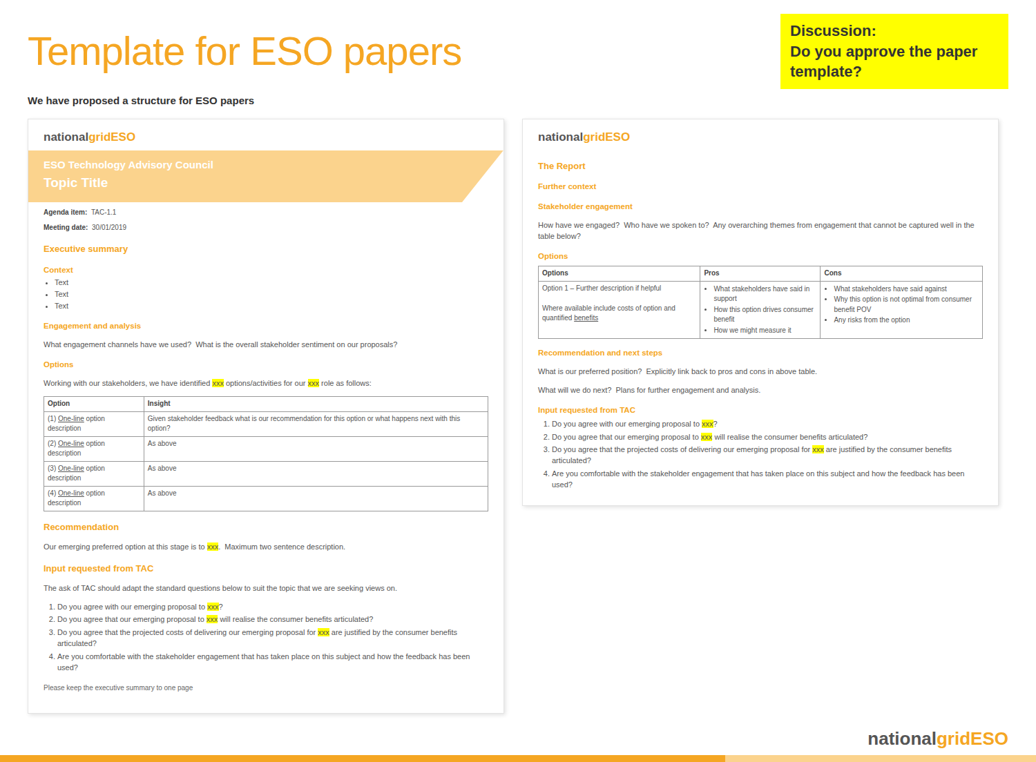Discussion:
Do you approve the paper template?
Template for ESO papers
We have proposed a structure for ESO papers
nationalgrid ESO
ESO Technology Advisory Council
Topic Title
Agenda item: TAC-1.1
Meeting date: 30/01/2019
Executive summary
Context
Text
Text
Text
Engagement and analysis
What engagement channels have we used? What is the overall stakeholder sentiment on our proposals?
Options
Working with our stakeholders, we have identified xxx options/activities for our xxx role as follows:
| Option | Insight |
| --- | --- |
| (1) One-line option description | Given stakeholder feedback what is our recommendation for this option or what happens next with this option? |
| (2) One-line option description | As above |
| (3) One-line option description | As above |
| (4) One-line option description | As above |
Recommendation
Our emerging preferred option at this stage is to xxx. Maximum two sentence description.
Input requested from TAC
The ask of TAC should adapt the standard questions below to suit the topic that we are seeking views on.
Do you agree with our emerging proposal to xxx?
Do you agree that our emerging proposal to xxx will realise the consumer benefits articulated?
Do you agree that the projected costs of delivering our emerging proposal for xxx are justified by the consumer benefits articulated?
Are you comfortable with the stakeholder engagement that has taken place on this subject and how the feedback has been used?
Please keep the executive summary to one page
nationalgrid ESO
The Report
Further context
Stakeholder engagement
How have we engaged? Who have we spoken to? Any overarching themes from engagement that cannot be captured well in the table below?
Options
| Options | Pros | Cons |
| --- | --- | --- |
| Option 1 – Further description if helpful Where available include costs of option and quantified benefits | What stakeholders have said in support How this option drives consumer benefit How we might measure it | What stakeholders have said against Why this option is not optimal from consumer benefit POV Any risks from the option |
Recommendation and next steps
What is our preferred position? Explicitly link back to pros and cons in above table.
What will we do next? Plans for further engagement and analysis.
Input requested from TAC
Do you agree with our emerging proposal to xxx?
Do you agree that our emerging proposal to xxx will realise the consumer benefits articulated?
Do you agree that the projected costs of delivering our emerging proposal for xxx are justified by the consumer benefits articulated?
Are you comfortable with the stakeholder engagement that has taken place on this subject and how the feedback has been used?
nationalgrid ESO